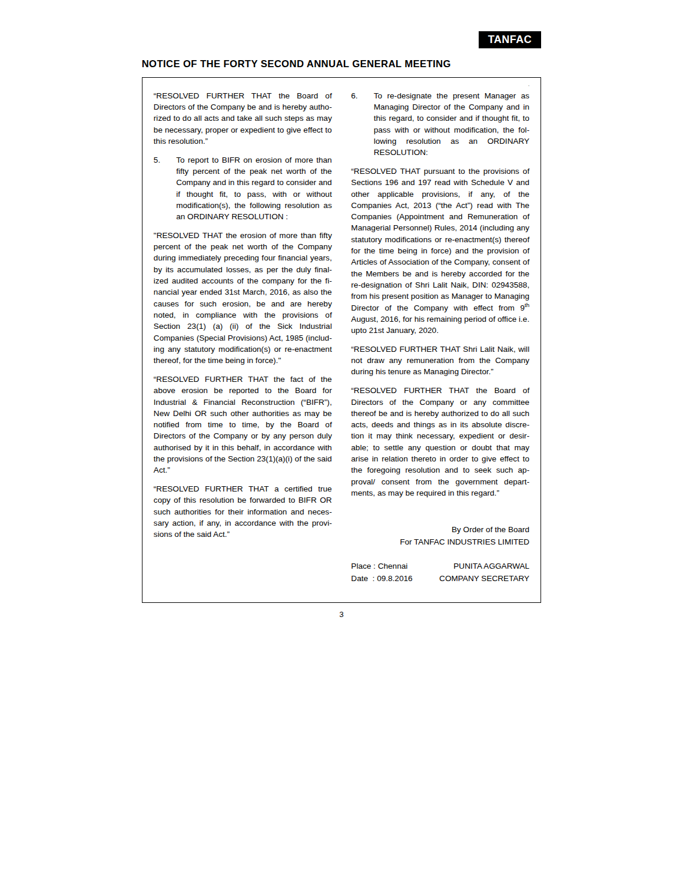TANFAC
NOTICE OF THE FORTY SECOND ANNUAL GENERAL MEETING
.
“RESOLVED FURTHER THAT the Board of Directors of the Company be and is hereby authorized to do all acts and take all such steps as may be necessary, proper or expedient to give effect to this resolution.”
5.
To report to BIFR on erosion of more than fifty percent of the peak net worth of the Company and in this regard to consider and if thought fit, to pass, with or without modification(s), the following resolution as an ORDINARY RESOLUTION :
"RESOLVED THAT the erosion of more than fifty percent of the peak net worth of the Company during immediately preceding four financial years, by its accumulated losses, as per the duly finalized audited accounts of the company for the financial year ended 31st March, 2016, as also the causes for such erosion, be and are hereby noted, in compliance with the provisions of Section 23(1) (a) (ii) of the Sick Industrial Companies (Special Provisions) Act, 1985 (including any statutory modification(s) or re-enactment thereof, for the time being in force)."
“RESOLVED FURTHER THAT the fact of the above erosion be reported to the Board for Industrial & Financial Reconstruction (“BIFR”), New Delhi OR such other authorities as may be notified from time to time, by the Board of Directors of the Company or by any person duly authorised by it in this behalf, in accordance with the provisions of the Section 23(1)(a)(i) of the said Act.”
“RESOLVED FURTHER THAT a certified true copy of this resolution be forwarded to BIFR OR such authorities for their information and necessary action, if any, in accordance with the provisions of the said Act.”
6.
To re-designate the present Manager as Managing Director of the Company and in this regard, to consider and if thought fit, to pass with or without modification, the following resolution as an ORDINARY RESOLUTION:
“RESOLVED THAT pursuant to the provisions of Sections 196 and 197 read with Schedule V and other applicable provisions, if any, of the Companies Act, 2013 (“the Act”) read with The Companies (Appointment and Remuneration of Managerial Personnel) Rules, 2014 (including any statutory modifications or re-enactment(s) thereof for the time being in force) and the provision of Articles of Association of the Company, consent of the Members be and is hereby accorded for the re-designation of Shri Lalit Naik, DIN: 02943588, from his present position as Manager to Managing Director of the Company with effect from 9th August, 2016, for his remaining period of office i.e. upto 21st January, 2020.
“RESOLVED FURTHER THAT Shri Lalit Naik, will not draw any remuneration from the Company during his tenure as Managing Director.”
“RESOLVED FURTHER THAT the Board of Directors of the Company or any committee thereof be and is hereby authorized to do all such acts, deeds and things as in its absolute discretion it may think necessary, expedient or desirable; to settle any question or doubt that may arise in relation thereto in order to give effect to the foregoing resolution and to seek such approval/ consent from the government departments, as may be required in this regard.”
By Order of the Board
For TANFAC INDUSTRIES LIMITED
| Place : Chennai | PUNITA AGGARWAL |
| Date : 09.8.2016 | COMPANY SECRETARY |
3